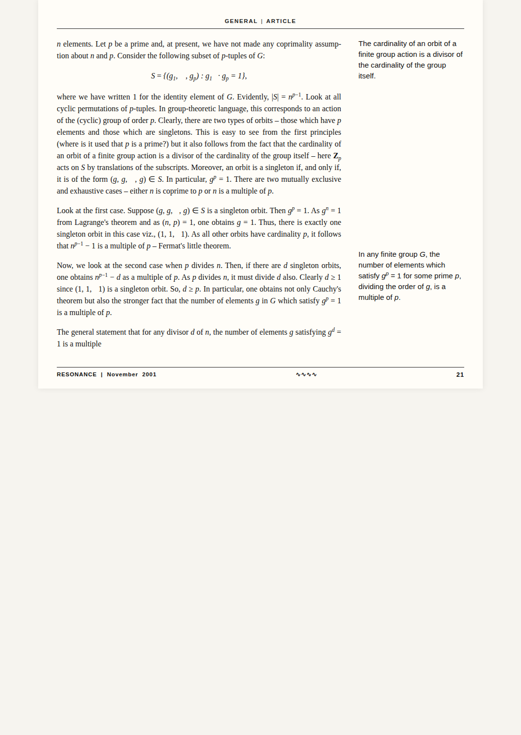GENERAL|ARTICLE
n elements. Let p be a prime and, at present, we have not made any coprimality assumption about n and p. Consider the following subset of p-tuples of G:
S = {(g1, , gp) : g1 · gp = 1},
where we have written 1 for the identity element of G. Evidently, |S| = np−1. Look at all cyclic permutations of p-tuples. In group-theoretic language, this corresponds to an action of the (cyclic) group of order p. Clearly, there are two types of orbits – those which have p elements and those which are singletons. This is easy to see from the first principles (where is it used that p is a prime?) but it also follows from the fact that the cardinality of an orbit of a finite group action is a divisor of the cardinality of the group itself – here Zp acts on S by translations of the subscripts. Moreover, an orbit is a singleton if, and only if, it is of the form (g, g, , g) ∈ S. In particular, gp = 1. There are two mutually exclusive and exhaustive cases – either n is coprime to p or n is a multiple of p.
Look at the first case. Suppose (g, g, , g) ∈ S is a singleton orbit. Then gp = 1. As gn = 1 from Lagrange's theorem and as (n, p) = 1, one obtains g = 1. Thus, there is exactly one singleton orbit in this case viz., (1, 1, 1). As all other orbits have cardinality p, it follows that np−1 − 1 is a multiple of p – Fermat's little theorem.
Now, we look at the second case when p divides n. Then, if there are d singleton orbits, one obtains np−1 − d as a multiple of p. As p divides n, it must divide d also. Clearly d ≥ 1 since (1, 1, 1) is a singleton orbit. So, d ≥ p. In particular, one obtains not only Cauchy's theorem but also the stronger fact that the number of elements g in G which satisfy gp = 1 is a multiple of p.
The general statement that for any divisor d of n, the number of elements g satisfying gd = 1 is a multiple
The cardinality of an orbit of a finite group action is a divisor of the cardinality of the group itself.
In any finite group G, the number of elements which satisfy gp = 1 for some prime p, dividing the order of g, is a multiple of p.
RESONANCE | November 2001 ∿∿∿∿ 21